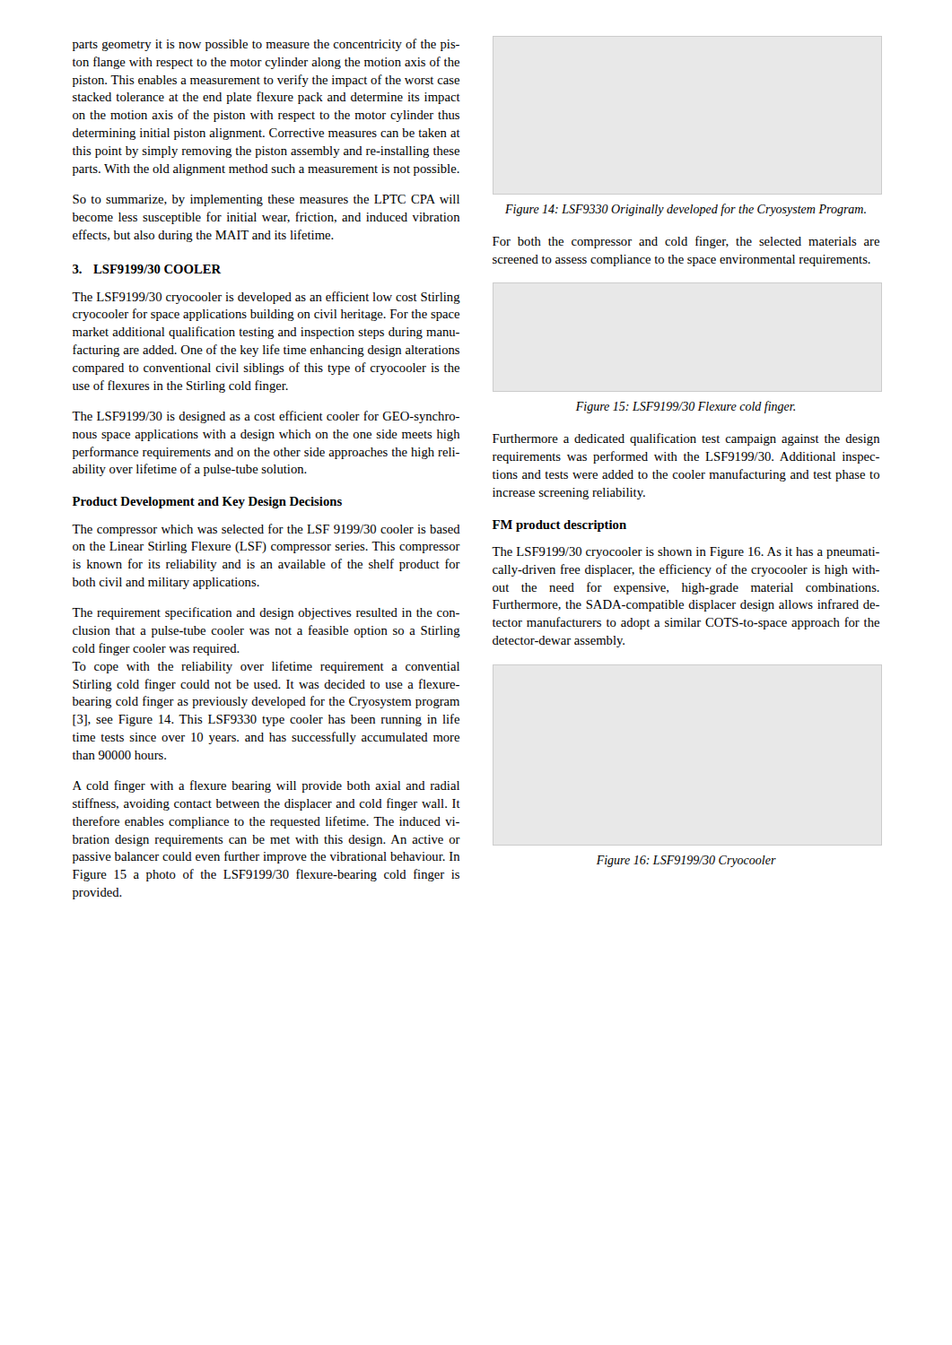parts geometry it is now possible to measure the concentricity of the piston flange with respect to the motor cylinder along the motion axis of the piston. This enables a measurement to verify the impact of the worst case stacked tolerance at the end plate flexure pack and determine its impact on the motion axis of the piston with respect to the motor cylinder thus determining initial piston alignment. Corrective measures can be taken at this point by simply removing the piston assembly and re-installing these parts. With the old alignment method such a measurement is not possible.
So to summarize, by implementing these measures the LPTC CPA will become less susceptible for initial wear, friction, and induced vibration effects, but also during the MAIT and its lifetime.
3. LSF9199/30 COOLER
The LSF9199/30 cryocooler is developed as an efficient low cost Stirling cryocooler for space applications building on civil heritage. For the space market additional qualification testing and inspection steps during manufacturing are added. One of the key life time enhancing design alterations compared to conventional civil siblings of this type of cryocooler is the use of flexures in the Stirling cold finger.
The LSF9199/30 is designed as a cost efficient cooler for GEO-synchronous space applications with a design which on the one side meets high performance requirements and on the other side approaches the high reliability over lifetime of a pulse-tube solution.
Product Development and Key Design Decisions
The compressor which was selected for the LSF 9199/30 cooler is based on the Linear Stirling Flexure (LSF) compressor series. This compressor is known for its reliability and is an available of the shelf product for both civil and military applications.
The requirement specification and design objectives resulted in the conclusion that a pulse-tube cooler was not a feasible option so a Stirling cold finger cooler was required.
To cope with the reliability over lifetime requirement a convential Stirling cold finger could not be used. It was decided to use a flexure-bearing cold finger as previously developed for the Cryosystem program [3], see Figure 14. This LSF9330 type cooler has been running in life time tests since over 10 years. and has successfully accumulated more than 90000 hours.
A cold finger with a flexure bearing will provide both axial and radial stiffness, avoiding contact between the displacer and cold finger wall. It therefore enables compliance to the requested lifetime. The induced vibration design requirements can be met with this design. An active or passive balancer could even further improve the vibrational behaviour. In Figure 15 a photo of the LSF9199/30 flexure-bearing cold finger is provided.
Figure 14: LSF9330 Originally developed for the Cryosystem Program.
For both the compressor and cold finger, the selected materials are screened to assess compliance to the space environmental requirements.
Figure 15: LSF9199/30 Flexure cold finger.
Furthermore a dedicated qualification test campaign against the design requirements was performed with the LSF9199/30. Additional inspections and tests were added to the cooler manufacturing and test phase to increase screening reliability.
FM product description
The LSF9199/30 cryocooler is shown in Figure 16. As it has a pneumatically-driven free displacer, the efficiency of the cryocooler is high without the need for expensive, high-grade material combinations. Furthermore, the SADA-compatible displacer design allows infrared detector manufacturers to adopt a similar COTS-to-space approach for the detector-dewar assembly.
Figure 16: LSF9199/30 Cryocooler